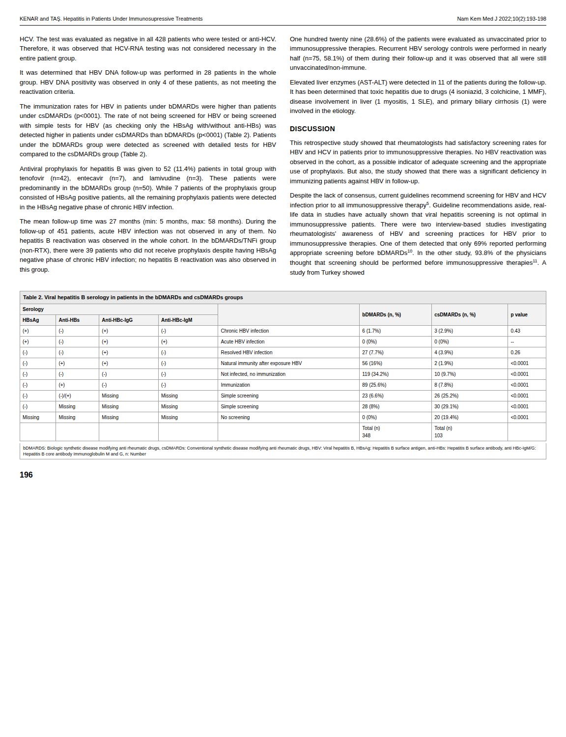KENAR and TAŞ. Hepatitis in Patients Under Immunosupressive Treatments
Nam Kem Med J 2022;10(2):193-198
HCV. The test was evaluated as negative in all 428 patients who were tested or anti-HCV. Therefore, it was observed that HCV-RNA testing was not considered necessary in the entire patient group.
It was determined that HBV DNA follow-up was performed in 28 patients in the whole group. HBV DNA positivity was observed in only 4 of these patients, as not meeting the reactivation criteria.
The immunization rates for HBV in patients under bDMARDs were higher than patients under csDMARDs (p<0001). The rate of not being screened for HBV or being screened with simple tests for HBV (as checking only the HBsAg with/without anti-HBs) was detected higher in patients under csDMARDs than bDMARDs (p<0001) (Table 2). Patients under the bDMARDs group were detected as screened with detailed tests for HBV compared to the csDMARDs group (Table 2).
Antiviral prophylaxis for hepatitis B was given to 52 (11.4%) patients in total group with tenofovir (n=42), entecavir (n=7), and lamivudine (n=3). These patients were predominantly in the bDMARDs group (n=50). While 7 patients of the prophylaxis group consisted of HBsAg positive patients, all the remaining prophylaxis patients were detected in the HBsAg negative phase of chronic HBV infection.
The mean follow-up time was 27 months (min: 5 months, max: 58 months). During the follow-up of 451 patients, acute HBV infection was not observed in any of them. No hepatitis B reactivation was observed in the whole cohort. In the bDMARDs/TNFi group (non-RTX), there were 39 patients who did not receive prophylaxis despite having HBsAg negative phase of chronic HBV infection; no hepatitis B reactivation was also observed in this group.
One hundred twenty nine (28.6%) of the patients were evaluated as unvaccinated prior to immunosuppressive therapies. Recurrent HBV serology controls were performed in nearly half (n=75, 58.1%) of them during their follow-up and it was observed that all were still unvaccinated/non-immune.
Elevated liver enzymes (AST-ALT) were detected in 11 of the patients during the follow-up. It has been determined that toxic hepatitis due to drugs (4 isoniazid, 3 colchicine, 1 MMF), disease involvement in liver (1 myositis, 1 SLE), and primary biliary cirrhosis (1) were involved in the etiology.
DISCUSSION
This retrospective study showed that rheumatologists had satisfactory screening rates for HBV and HCV in patients prior to immunosuppressive therapies. No HBV reactivation was observed in the cohort, as a possible indicator of adequate screening and the appropriate use of prophylaxis. But also, the study showed that there was a significant deficiency in immunizing patients against HBV in follow-up.
Despite the lack of consensus, current guidelines recommend screening for HBV and HCV infection prior to all immunosuppressive therapy5. Guideline recommendations aside, real-life data in studies have actually shown that viral hepatitis screening is not optimal in immunosuppressive patients. There were two interview-based studies investigating rheumatologists' awareness of HBV and screening practices for HBV prior to immunosuppressive therapies. One of them detected that only 69% reported performing appropriate screening before bDMARDs10. In the other study, 93.8% of the physicians thought that screening should be performed before immunosuppressive therapies11. A study from Turkey showed
Table 2. Viral hepatitis B serology in patients in the bDMARDs and csDMARDs groups
| Serology | | bDMARDs (n, %) | csDMARDs (n, %) | p value |
| --- | --- | --- | --- | --- |
| HBsAg | Anti-HBs | Anti-HBc-IgG | Anti-HBc-IgM |
| (+) | (-) | (+) | (-) | Chronic HBV infection | 6 (1.7%) | 3 (2.9%) | 0.43 |
| (+) | (-) | (+) | (+) | Acute HBV infection | 0 (0%) | 0 (0%) | -- |
| (-) | (-) | (+) | (-) | Resolved HBV infection | 27 (7.7%) | 4 (3.9%) | 0.26 |
| (-) | (+) | (+) | (-) | Natural immunity after exposure HBV | 56 (16%) | 2 (1.9%) | <0.0001 |
| (-) | (-) | (-) | (-) | Not infected, no immunization | 119 (34.2%) | 10 (9.7%) | <0.0001 |
| (-) | (+) | (-) | (-) | Immunization | 89 (25.6%) | 8 (7.8%) | <0.0001 |
| (-) | (-)/(+) | Missing | Missing | Simple screening | 23 (6.6%) | 26 (25.2%) | <0.0001 |
| (-) | Missing | Missing | Missing | Simple screening | 28 (8%) | 30 (29.1%) | <0.0001 |
| Missing | Missing | Missing | Missing | No screening | 0 (0%) | 20 (19.4%) | <0.0001 |
| | | | | | Total (n) 348 | Total (n) 103 | |
bDMARDS: Biologic synthetic disease modifying anti rheumatic drugs, csDMARDs: Conventional synthetic disease modifying anti rheumatic drugs, HBV: Viral hepatitis B, HBsAg: Hepatitis B surface antigen, anti-HBs: Hepatitis B surface antibody, anti HBc-IgM/G: Hepatitis B core antibody Immunoglobulin M and G, n: Number
196